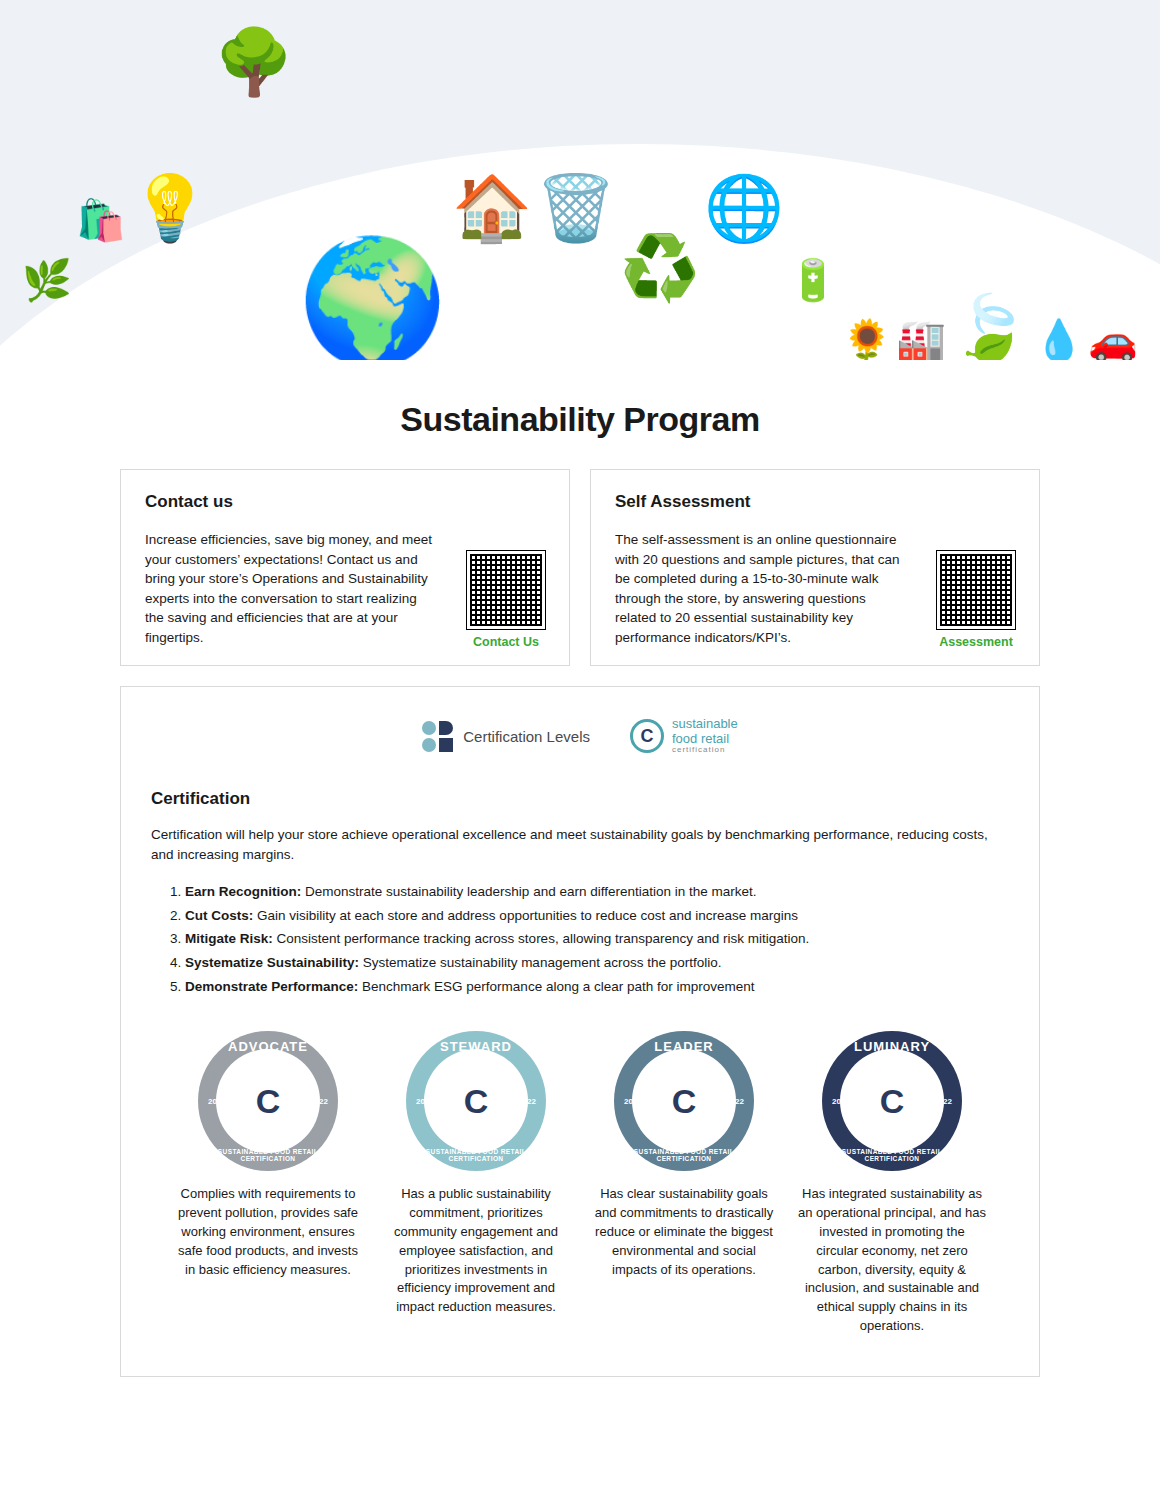🌿 🛍️ 💡 🌳 🌍 🏠 🗑️ ♻️ 🌐 🔋 🌻 🏭 🍃 💧 🚗
Sustainability Program
Contact us
Increase efficiencies, save big money, and meet your customers’ expectations! Contact us and bring your store’s Operations and Sustainability experts into the conversation to start realizing the saving and efficiencies that are at your fingertips.
Contact Us
Self Assessment
The self-assessment is an online questionnaire with 20 questions and sample pictures, that can be completed during a 15-to-30-minute walk through the store, by answering questions related to 20 essential sustainability key performance indicators/KPI’s.
Assessment
Certification Levels
sustainable
food retail certification
Certification
Certification will help your store achieve operational excellence and meet sustainability goals by benchmarking performance, reducing costs, and increasing margins.
Earn Recognition: Demonstrate sustainability leadership and earn differentiation in the market.
Cut Costs: Gain visibility at each store and address opportunities to reduce cost and increase margins
Mitigate Risk: Consistent performance tracking across stores, allowing transparency and risk mitigation.
Systematize Sustainability: Systematize sustainability management across the portfolio.
Demonstrate Performance: Benchmark ESG performance along a clear path for improvement
ADVOCATE 2021 2022 C SUSTAINABLE FOOD RETAIL CERTIFICATION
Complies with requirements to prevent pollution, provides safe working environment, ensures safe food products, and invests in basic efficiency measures.
STEWARD 2021 2022 C SUSTAINABLE FOOD RETAIL CERTIFICATION
Has a public sustainability commitment, prioritizes community engagement and employee satisfaction, and prioritizes investments in efficiency improvement and impact reduction measures.
LEADER 2021 2022 C SUSTAINABLE FOOD RETAIL CERTIFICATION
Has clear sustainability goals and commitments to drastically reduce or eliminate the biggest environmental and social impacts of its operations.
LUMINARY 2021 2022 C SUSTAINABLE FOOD RETAIL CERTIFICATION
Has integrated sustainability as an operational principal, and has invested in promoting the circular economy, net zero carbon, diversity, equity & inclusion, and sustainable and ethical supply chains in its operations.